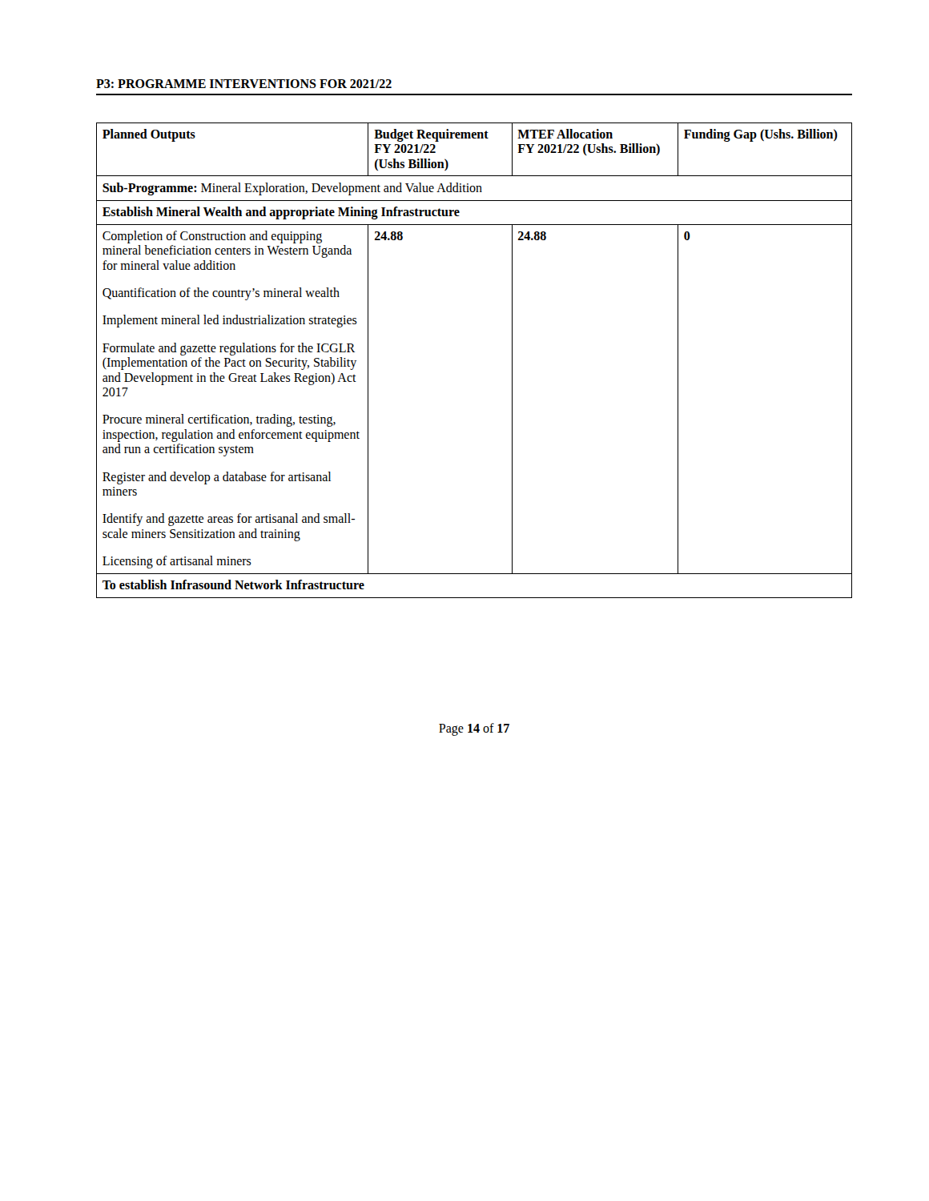P3: PROGRAMME INTERVENTIONS FOR 2021/22
| Planned Outputs | Budget Requirement FY 2021/22 (Ushs Billion) | MTEF Allocation FY 2021/22 (Ushs. Billion) | Funding Gap (Ushs. Billion) |
| --- | --- | --- | --- |
| Sub-Programme: Mineral Exploration, Development and Value Addition |
| Establish Mineral Wealth and appropriate Mining Infrastructure |
| Completion of Construction and equipping mineral beneficiation centers in Western Uganda for mineral value addition Quantification of the country’s mineral wealth Implement mineral led industrialization strategies Formulate and gazette regulations for the ICGLR (Implementation of the Pact on Security, Stability and Development in the Great Lakes Region) Act 2017 Procure mineral certification, trading, testing, inspection, regulation and enforcement equipment and run a certification system Register and develop a database for artisanal miners Identify and gazette areas for artisanal and small-scale miners Sensitization and training Licensing of artisanal miners | 24.88 | 24.88 | 0 |
| To establish Infrasound Network Infrastructure |
Page 14 of 17